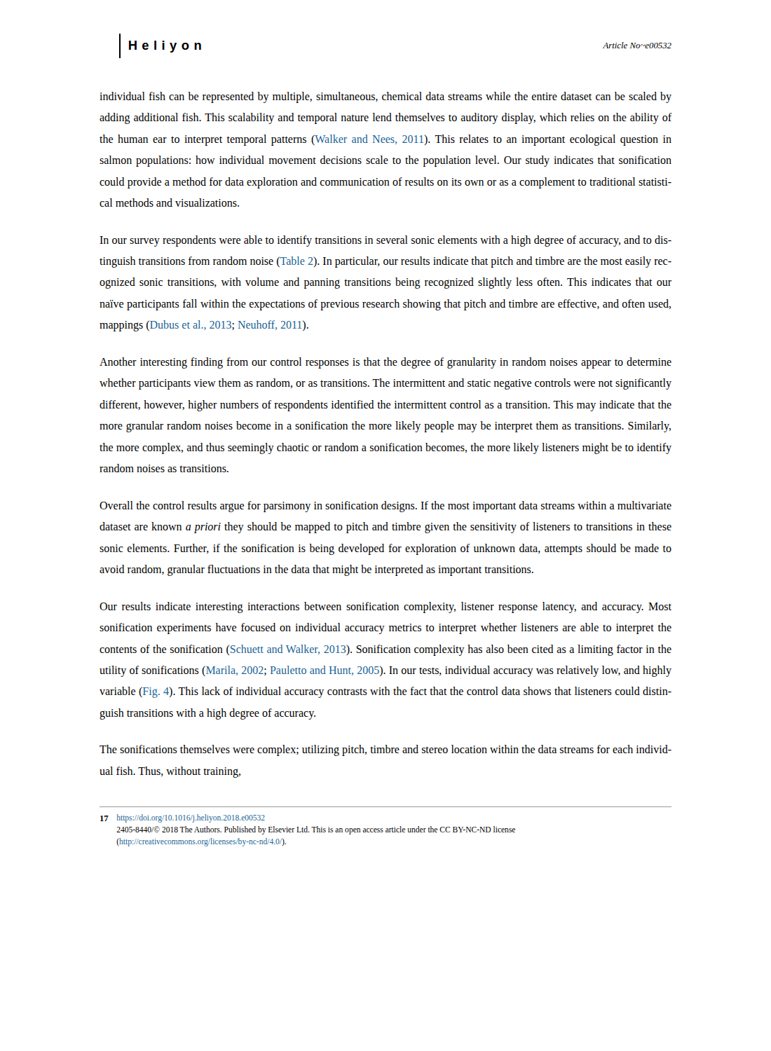Heliyon
Article No~e00532
individual fish can be represented by multiple, simultaneous, chemical data streams while the entire dataset can be scaled by adding additional fish. This scalability and temporal nature lend themselves to auditory display, which relies on the ability of the human ear to interpret temporal patterns (Walker and Nees, 2011). This relates to an important ecological question in salmon populations: how individual movement decisions scale to the population level. Our study indicates that sonification could provide a method for data exploration and communication of results on its own or as a complement to traditional statistical methods and visualizations.
In our survey respondents were able to identify transitions in several sonic elements with a high degree of accuracy, and to distinguish transitions from random noise (Table 2). In particular, our results indicate that pitch and timbre are the most easily recognized sonic transitions, with volume and panning transitions being recognized slightly less often. This indicates that our naïve participants fall within the expectations of previous research showing that pitch and timbre are effective, and often used, mappings (Dubus et al., 2013; Neuhoff, 2011).
Another interesting finding from our control responses is that the degree of granularity in random noises appear to determine whether participants view them as random, or as transitions. The intermittent and static negative controls were not significantly different, however, higher numbers of respondents identified the intermittent control as a transition. This may indicate that the more granular random noises become in a sonification the more likely people may be interpret them as transitions. Similarly, the more complex, and thus seemingly chaotic or random a sonification becomes, the more likely listeners might be to identify random noises as transitions.
Overall the control results argue for parsimony in sonification designs. If the most important data streams within a multivariate dataset are known a priori they should be mapped to pitch and timbre given the sensitivity of listeners to transitions in these sonic elements. Further, if the sonification is being developed for exploration of unknown data, attempts should be made to avoid random, granular fluctuations in the data that might be interpreted as important transitions.
Our results indicate interesting interactions between sonification complexity, listener response latency, and accuracy. Most sonification experiments have focused on individual accuracy metrics to interpret whether listeners are able to interpret the contents of the sonification (Schuett and Walker, 2013). Sonification complexity has also been cited as a limiting factor in the utility of sonifications (Marila, 2002; Pauletto and Hunt, 2005). In our tests, individual accuracy was relatively low, and highly variable (Fig. 4). This lack of individual accuracy contrasts with the fact that the control data shows that listeners could distinguish transitions with a high degree of accuracy.
The sonifications themselves were complex; utilizing pitch, timbre and stereo location within the data streams for each individual fish. Thus, without training,
17
https://doi.org/10.1016/j.heliyon.2018.e00532
2405-8440/© 2018 The Authors. Published by Elsevier Ltd. This is an open access article under the CC BY-NC-ND license
(http://creativecommons.org/licenses/by-nc-nd/4.0/).